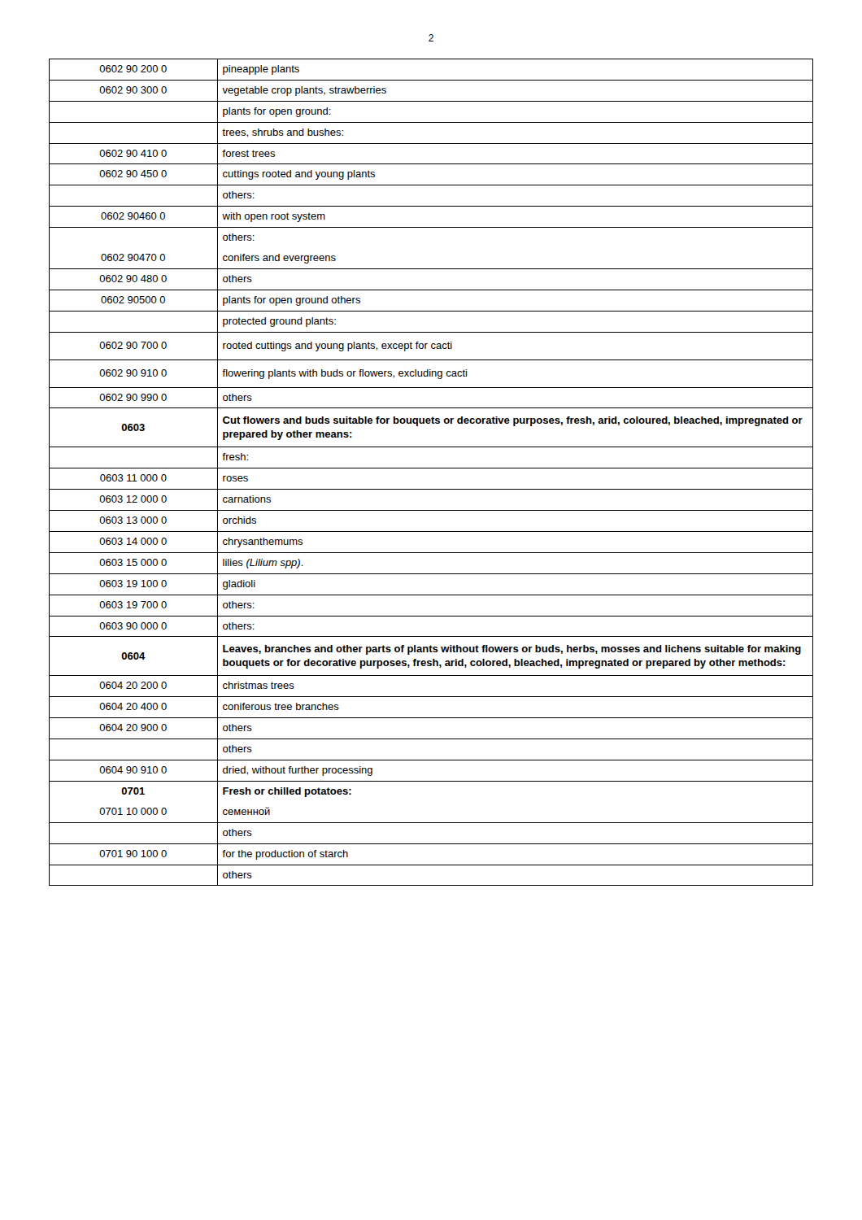2
| 0602 90 200 0 | pineapple plants |
| 0602 90 300 0 | vegetable crop plants, strawberries |
| | plants for open ground: |
| | trees, shrubs and bushes: |
| 0602 90 410 0 | forest trees |
| 0602 90 450 0 | cuttings rooted and young plants |
| | others: |
| 0602 90460 0 | with open root system |
| | others: |
| 0602 90470 0 | conifers and evergreens |
| 0602 90 480 0 | others |
| 0602 90500 0 | plants for open ground others |
| | protected ground plants: |
| 0602 90 700 0 | rooted cuttings and young plants, except for cacti |
| 0602 90 910 0 | flowering plants with buds or flowers, excluding cacti |
| 0602 90 990 0 | others |
| 0603 | Cut flowers and buds suitable for bouquets or decorative purposes, fresh, arid, coloured, bleached, impregnated or prepared by other means: |
| | fresh: |
| 0603 11 000 0 | roses |
| 0603 12 000 0 | carnations |
| 0603 13 000 0 | orchids |
| 0603 14 000 0 | chrysanthemums |
| 0603 15 000 0 | lilies (Lilium spp) . |
| 0603 19 100 0 | gladioli |
| 0603 19 700 0 | others: |
| 0603 90 000 0 | others: |
| 0604 | Leaves, branches and other parts of plants without flowers or buds, herbs, mosses and lichens suitable for making bouquets or for decorative purposes, fresh, arid, colored, bleached, impregnated or prepared by other methods: |
| 0604 20 200 0 | christmas trees |
| 0604 20 400 0 | coniferous tree branches |
| 0604 20 900 0 | others |
| | others |
| 0604 90 910 0 | dried, without further processing |
| 0701 | Fresh or chilled potatoes: |
| 0701 10 000 0 | семенной |
| | others |
| 0701 90 100 0 | for the production of starch |
| | others |